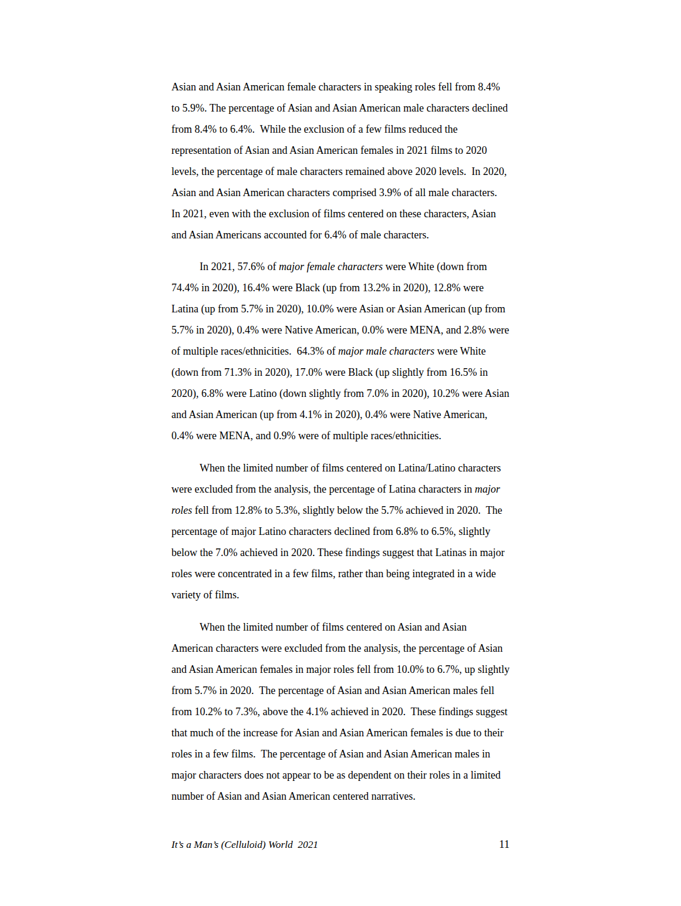Asian and Asian American female characters in speaking roles fell from 8.4% to 5.9%. The percentage of Asian and Asian American male characters declined from 8.4% to 6.4%. While the exclusion of a few films reduced the representation of Asian and Asian American females in 2021 films to 2020 levels, the percentage of male characters remained above 2020 levels. In 2020, Asian and Asian American characters comprised 3.9% of all male characters. In 2021, even with the exclusion of films centered on these characters, Asian and Asian Americans accounted for 6.4% of male characters.
In 2021, 57.6% of major female characters were White (down from 74.4% in 2020), 16.4% were Black (up from 13.2% in 2020), 12.8% were Latina (up from 5.7% in 2020), 10.0% were Asian or Asian American (up from 5.7% in 2020), 0.4% were Native American, 0.0% were MENA, and 2.8% were of multiple races/ethnicities. 64.3% of major male characters were White (down from 71.3% in 2020), 17.0% were Black (up slightly from 16.5% in 2020), 6.8% were Latino (down slightly from 7.0% in 2020), 10.2% were Asian and Asian American (up from 4.1% in 2020), 0.4% were Native American, 0.4% were MENA, and 0.9% were of multiple races/ethnicities.
When the limited number of films centered on Latina/Latino characters were excluded from the analysis, the percentage of Latina characters in major roles fell from 12.8% to 5.3%, slightly below the 5.7% achieved in 2020. The percentage of major Latino characters declined from 6.8% to 6.5%, slightly below the 7.0% achieved in 2020. These findings suggest that Latinas in major roles were concentrated in a few films, rather than being integrated in a wide variety of films.
When the limited number of films centered on Asian and Asian American characters were excluded from the analysis, the percentage of Asian and Asian American females in major roles fell from 10.0% to 6.7%, up slightly from 5.7% in 2020. The percentage of Asian and Asian American males fell from 10.2% to 7.3%, above the 4.1% achieved in 2020. These findings suggest that much of the increase for Asian and Asian American females is due to their roles in a few films. The percentage of Asian and Asian American males in major characters does not appear to be as dependent on their roles in a limited number of Asian and Asian American centered narratives.
It’s a Man’s (Celluloid) World 2021 11